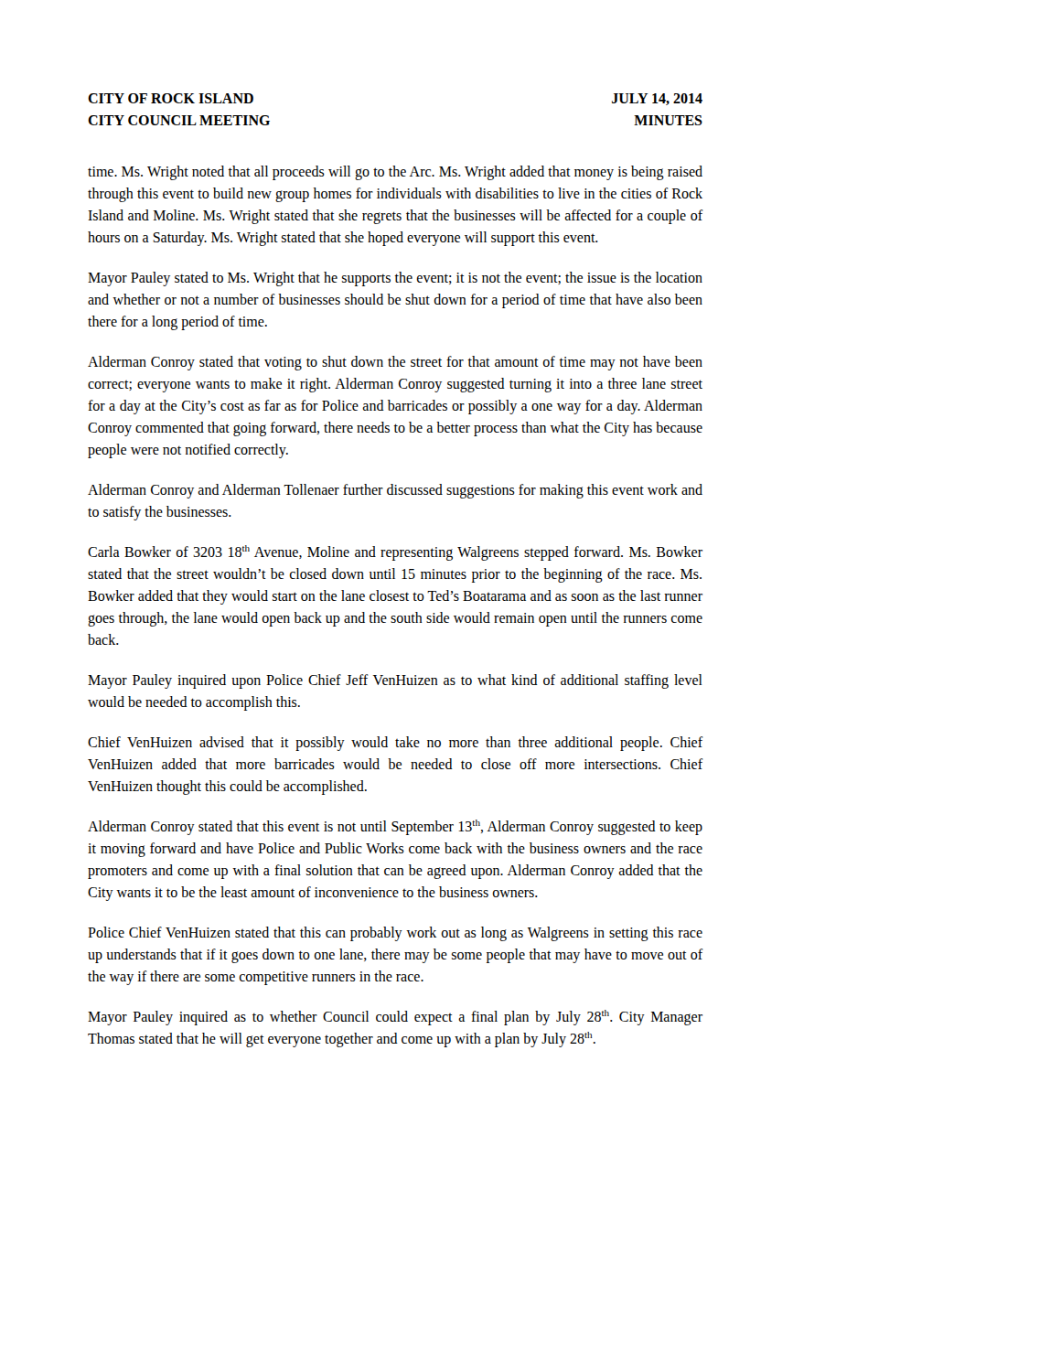City of Rock Island July 14, 2014
City Council Meeting Minutes
time. Ms. Wright noted that all proceeds will go to the Arc. Ms. Wright added that money is being raised through this event to build new group homes for individuals with disabilities to live in the cities of Rock Island and Moline. Ms. Wright stated that she regrets that the businesses will be affected for a couple of hours on a Saturday. Ms. Wright stated that she hoped everyone will support this event.
Mayor Pauley stated to Ms. Wright that he supports the event; it is not the event; the issue is the location and whether or not a number of businesses should be shut down for a period of time that have also been there for a long period of time.
Alderman Conroy stated that voting to shut down the street for that amount of time may not have been correct; everyone wants to make it right. Alderman Conroy suggested turning it into a three lane street for a day at the City’s cost as far as for Police and barricades or possibly a one way for a day. Alderman Conroy commented that going forward, there needs to be a better process than what the City has because people were not notified correctly.
Alderman Conroy and Alderman Tollenaer further discussed suggestions for making this event work and to satisfy the businesses.
Carla Bowker of 3203 18th Avenue, Moline and representing Walgreens stepped forward. Ms. Bowker stated that the street wouldn’t be closed down until 15 minutes prior to the beginning of the race. Ms. Bowker added that they would start on the lane closest to Ted’s Boatarama and as soon as the last runner goes through, the lane would open back up and the south side would remain open until the runners come back.
Mayor Pauley inquired upon Police Chief Jeff VenHuizen as to what kind of additional staffing level would be needed to accomplish this.
Chief VenHuizen advised that it possibly would take no more than three additional people. Chief VenHuizen added that more barricades would be needed to close off more intersections. Chief VenHuizen thought this could be accomplished.
Alderman Conroy stated that this event is not until September 13th, Alderman Conroy suggested to keep it moving forward and have Police and Public Works come back with the business owners and the race promoters and come up with a final solution that can be agreed upon. Alderman Conroy added that the City wants it to be the least amount of inconvenience to the business owners.
Police Chief VenHuizen stated that this can probably work out as long as Walgreens in setting this race up understands that if it goes down to one lane, there may be some people that may have to move out of the way if there are some competitive runners in the race.
Mayor Pauley inquired as to whether Council could expect a final plan by July 28th. City Manager Thomas stated that he will get everyone together and come up with a plan by July 28th.